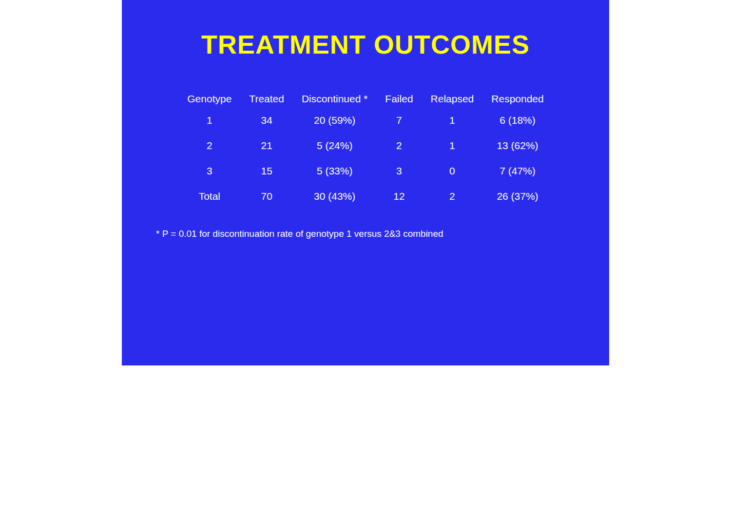TREATMENT OUTCOMES
| Genotype | Treated | Discontinued * | Failed | Relapsed | Responded |
| --- | --- | --- | --- | --- | --- |
| 1 | 34 | 20 (59%) | 7 | 1 | 6 (18%) |
| 2 | 21 | 5 (24%) | 2 | 1 | 13 (62%) |
| 3 | 15 | 5 (33%) | 3 | 0 | 7 (47%) |
| Total | 70 | 30 (43%) | 12 | 2 | 26 (37%) |
* P = 0.01 for discontinuation rate of genotype 1 versus 2&3 combined